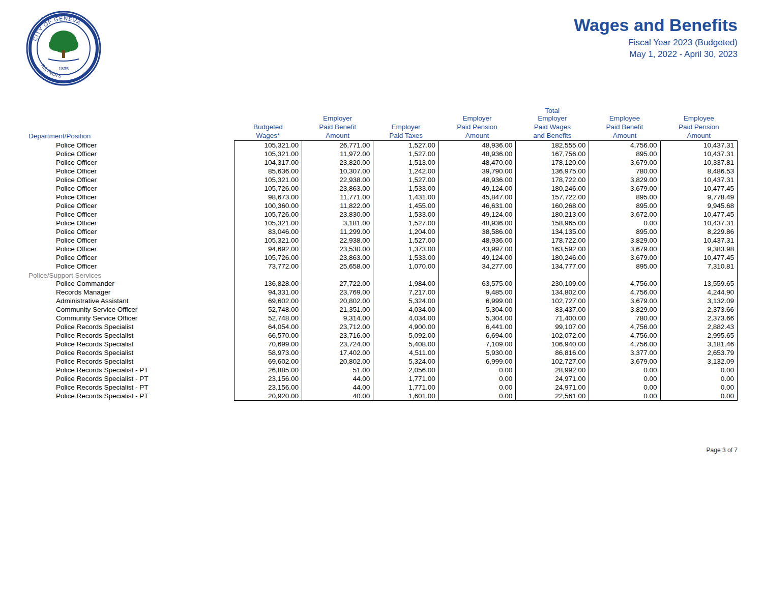CITY OF GENEVA ILLINOIS 1835
Wages and Benefits
Fiscal Year 2023 (Budgeted)
May 1, 2022 - April 30, 2023
| | | Employer | | Employer | Total Employer | Employee | Employee |
| --- | --- | --- | --- | --- | --- | --- | --- |
| Budgeted | Paid Benefit | Employer | Paid Pension | Paid Wages | Paid Benefit | Paid Pension |
| Department/Position | Wages* | Amount | Paid Taxes | Amount | and Benefits | Amount | Amount |
| Police Officer | 105,321.00 | 26,771.00 | 1,527.00 | 48,936.00 | 182,555.00 | 4,756.00 | 10,437.31 |
| Police Officer | 105,321.00 | 11,972.00 | 1,527.00 | 48,936.00 | 167,756.00 | 895.00 | 10,437.31 |
| Police Officer | 104,317.00 | 23,820.00 | 1,513.00 | 48,470.00 | 178,120.00 | 3,679.00 | 10,337.81 |
| Police Officer | 85,636.00 | 10,307.00 | 1,242.00 | 39,790.00 | 136,975.00 | 780.00 | 8,486.53 |
| Police Officer | 105,321.00 | 22,938.00 | 1,527.00 | 48,936.00 | 178,722.00 | 3,829.00 | 10,437.31 |
| Police Officer | 105,726.00 | 23,863.00 | 1,533.00 | 49,124.00 | 180,246.00 | 3,679.00 | 10,477.45 |
| Police Officer | 98,673.00 | 11,771.00 | 1,431.00 | 45,847.00 | 157,722.00 | 895.00 | 9,778.49 |
| Police Officer | 100,360.00 | 11,822.00 | 1,455.00 | 46,631.00 | 160,268.00 | 895.00 | 9,945.68 |
| Police Officer | 105,726.00 | 23,830.00 | 1,533.00 | 49,124.00 | 180,213.00 | 3,672.00 | 10,477.45 |
| Police Officer | 105,321.00 | 3,181.00 | 1,527.00 | 48,936.00 | 158,965.00 | 0.00 | 10,437.31 |
| Police Officer | 83,046.00 | 11,299.00 | 1,204.00 | 38,586.00 | 134,135.00 | 895.00 | 8,229.86 |
| Police Officer | 105,321.00 | 22,938.00 | 1,527.00 | 48,936.00 | 178,722.00 | 3,829.00 | 10,437.31 |
| Police Officer | 94,692.00 | 23,530.00 | 1,373.00 | 43,997.00 | 163,592.00 | 3,679.00 | 9,383.98 |
| Police Officer | 105,726.00 | 23,863.00 | 1,533.00 | 49,124.00 | 180,246.00 | 3,679.00 | 10,477.45 |
| Police Officer | 73,772.00 | 25,658.00 | 1,070.00 | 34,277.00 | 134,777.00 | 895.00 | 7,310.81 |
| Police/Support Services | | | | | | | |
| Police Commander | 136,828.00 | 27,722.00 | 1,984.00 | 63,575.00 | 230,109.00 | 4,756.00 | 13,559.65 |
| Records Manager | 94,331.00 | 23,769.00 | 7,217.00 | 9,485.00 | 134,802.00 | 4,756.00 | 4,244.90 |
| Administrative Assistant | 69,602.00 | 20,802.00 | 5,324.00 | 6,999.00 | 102,727.00 | 3,679.00 | 3,132.09 |
| Community Service Officer | 52,748.00 | 21,351.00 | 4,034.00 | 5,304.00 | 83,437.00 | 3,829.00 | 2,373.66 |
| Community Service Officer | 52,748.00 | 9,314.00 | 4,034.00 | 5,304.00 | 71,400.00 | 780.00 | 2,373.66 |
| Police Records Specialist | 64,054.00 | 23,712.00 | 4,900.00 | 6,441.00 | 99,107.00 | 4,756.00 | 2,882.43 |
| Police Records Specialist | 66,570.00 | 23,716.00 | 5,092.00 | 6,694.00 | 102,072.00 | 4,756.00 | 2,995.65 |
| Police Records Specialist | 70,699.00 | 23,724.00 | 5,408.00 | 7,109.00 | 106,940.00 | 4,756.00 | 3,181.46 |
| Police Records Specialist | 58,973.00 | 17,402.00 | 4,511.00 | 5,930.00 | 86,816.00 | 3,377.00 | 2,653.79 |
| Police Records Specialist | 69,602.00 | 20,802.00 | 5,324.00 | 6,999.00 | 102,727.00 | 3,679.00 | 3,132.09 |
| Police Records Specialist - PT | 26,885.00 | 51.00 | 2,056.00 | 0.00 | 28,992.00 | 0.00 | 0.00 |
| Police Records Specialist - PT | 23,156.00 | 44.00 | 1,771.00 | 0.00 | 24,971.00 | 0.00 | 0.00 |
| Police Records Specialist - PT | 23,156.00 | 44.00 | 1,771.00 | 0.00 | 24,971.00 | 0.00 | 0.00 |
| Police Records Specialist - PT | 20,920.00 | 40.00 | 1,601.00 | 0.00 | 22,561.00 | 0.00 | 0.00 |
Page 3 of 7